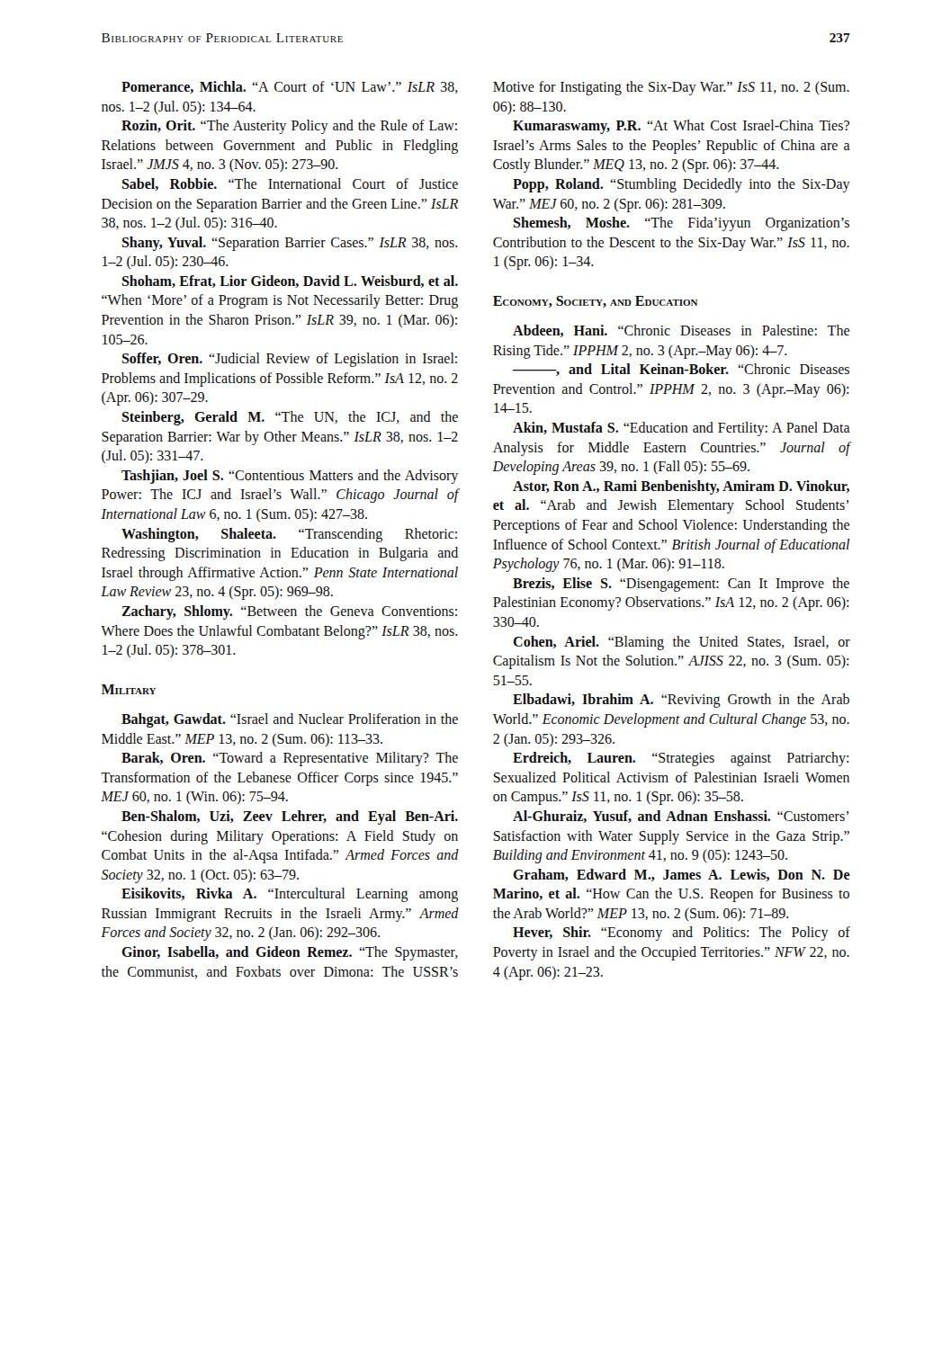Bibliography of Periodical Literature 237
Pomerance, Michla. “A Court of ‘UN Law’.” IsLR 38, nos. 1–2 (Jul. 05): 134–64.
Rozin, Orit. “The Austerity Policy and the Rule of Law: Relations between Government and Public in Fledgling Israel.” JMJS 4, no. 3 (Nov. 05): 273–90.
Sabel, Robbie. “The International Court of Justice Decision on the Separation Barrier and the Green Line.” IsLR 38, nos. 1–2 (Jul. 05): 316–40.
Shany, Yuval. “Separation Barrier Cases.” IsLR 38, nos. 1–2 (Jul. 05): 230–46.
Shoham, Efrat, Lior Gideon, David L. Weisburd, et al. “When ‘More’ of a Program is Not Necessarily Better: Drug Prevention in the Sharon Prison.” IsLR 39, no. 1 (Mar. 06): 105–26.
Soffer, Oren. “Judicial Review of Legislation in Israel: Problems and Implications of Possible Reform.” IsA 12, no. 2 (Apr. 06): 307–29.
Steinberg, Gerald M. “The UN, the ICJ, and the Separation Barrier: War by Other Means.” IsLR 38, nos. 1–2 (Jul. 05): 331–47.
Tashjian, Joel S. “Contentious Matters and the Advisory Power: The ICJ and Israel’s Wall.” Chicago Journal of International Law 6, no. 1 (Sum. 05): 427–38.
Washington, Shaleeta. “Transcending Rhetoric: Redressing Discrimination in Education in Bulgaria and Israel through Affirmative Action.” Penn State International Law Review 23, no. 4 (Spr. 05): 969–98.
Zachary, Shlomy. “Between the Geneva Conventions: Where Does the Unlawful Combatant Belong?” IsLR 38, nos. 1–2 (Jul. 05): 378–301.
Military
Bahgat, Gawdat. “Israel and Nuclear Proliferation in the Middle East.” MEP 13, no. 2 (Sum. 06): 113–33.
Barak, Oren. “Toward a Representative Military? The Transformation of the Lebanese Officer Corps since 1945.” MEJ 60, no. 1 (Win. 06): 75–94.
Ben-Shalom, Uzi, Zeev Lehrer, and Eyal Ben-Ari. “Cohesion during Military Operations: A Field Study on Combat Units in the al-Aqsa Intifada.” Armed Forces and Society 32, no. 1 (Oct. 05): 63–79.
Eisikovits, Rivka A. “Intercultural Learning among Russian Immigrant Recruits in the Israeli Army.” Armed Forces and Society 32, no. 2 (Jan. 06): 292–306.
Ginor, Isabella, and Gideon Remez. “The Spymaster, the Communist, and Foxbats over Dimona: The USSR’s Motive for Instigating the Six-Day War.” IsS 11, no. 2 (Sum. 06): 88–130.
Kumaraswamy, P.R. “At What Cost Israel-China Ties? Israel’s Arms Sales to the Peoples’ Republic of China are a Costly Blunder.” MEQ 13, no. 2 (Spr. 06): 37–44.
Popp, Roland. “Stumbling Decidedly into the Six-Day War.” MEJ 60, no. 2 (Spr. 06): 281–309.
Shemesh, Moshe. “The Fida’iyyun Organization’s Contribution to the Descent to the Six-Day War.” IsS 11, no. 1 (Spr. 06): 1–34.
Economy, Society, and Education
Abdeen, Hani. “Chronic Diseases in Palestine: The Rising Tide.” IPPHM 2, no. 3 (Apr.–May 06): 4–7.
———, and Lital Keinan-Boker. “Chronic Diseases Prevention and Control.” IPPHM 2, no. 3 (Apr.–May 06): 14–15.
Akin, Mustafa S. “Education and Fertility: A Panel Data Analysis for Middle Eastern Countries.” Journal of Developing Areas 39, no. 1 (Fall 05): 55–69.
Astor, Ron A., Rami Benbenishty, Amiram D. Vinokur, et al. “Arab and Jewish Elementary School Students’ Perceptions of Fear and School Violence: Understanding the Influence of School Context.” British Journal of Educational Psychology 76, no. 1 (Mar. 06): 91–118.
Brezis, Elise S. “Disengagement: Can It Improve the Palestinian Economy? Observations.” IsA 12, no. 2 (Apr. 06): 330–40.
Cohen, Ariel. “Blaming the United States, Israel, or Capitalism Is Not the Solution.” AJISS 22, no. 3 (Sum. 05): 51–55.
Elbadawi, Ibrahim A. “Reviving Growth in the Arab World.” Economic Development and Cultural Change 53, no. 2 (Jan. 05): 293–326.
Erdreich, Lauren. “Strategies against Patriarchy: Sexualized Political Activism of Palestinian Israeli Women on Campus.” IsS 11, no. 1 (Spr. 06): 35–58.
Al-Ghuraiz, Yusuf, and Adnan Enshassi. “Customers’ Satisfaction with Water Supply Service in the Gaza Strip.” Building and Environment 41, no. 9 (05): 1243–50.
Graham, Edward M., James A. Lewis, Don N. De Marino, et al. “How Can the U.S. Reopen for Business to the Arab World?” MEP 13, no. 2 (Sum. 06): 71–89.
Hever, Shir. “Economy and Politics: The Policy of Poverty in Israel and the Occupied Territories.” NFW 22, no. 4 (Apr. 06): 21–23.